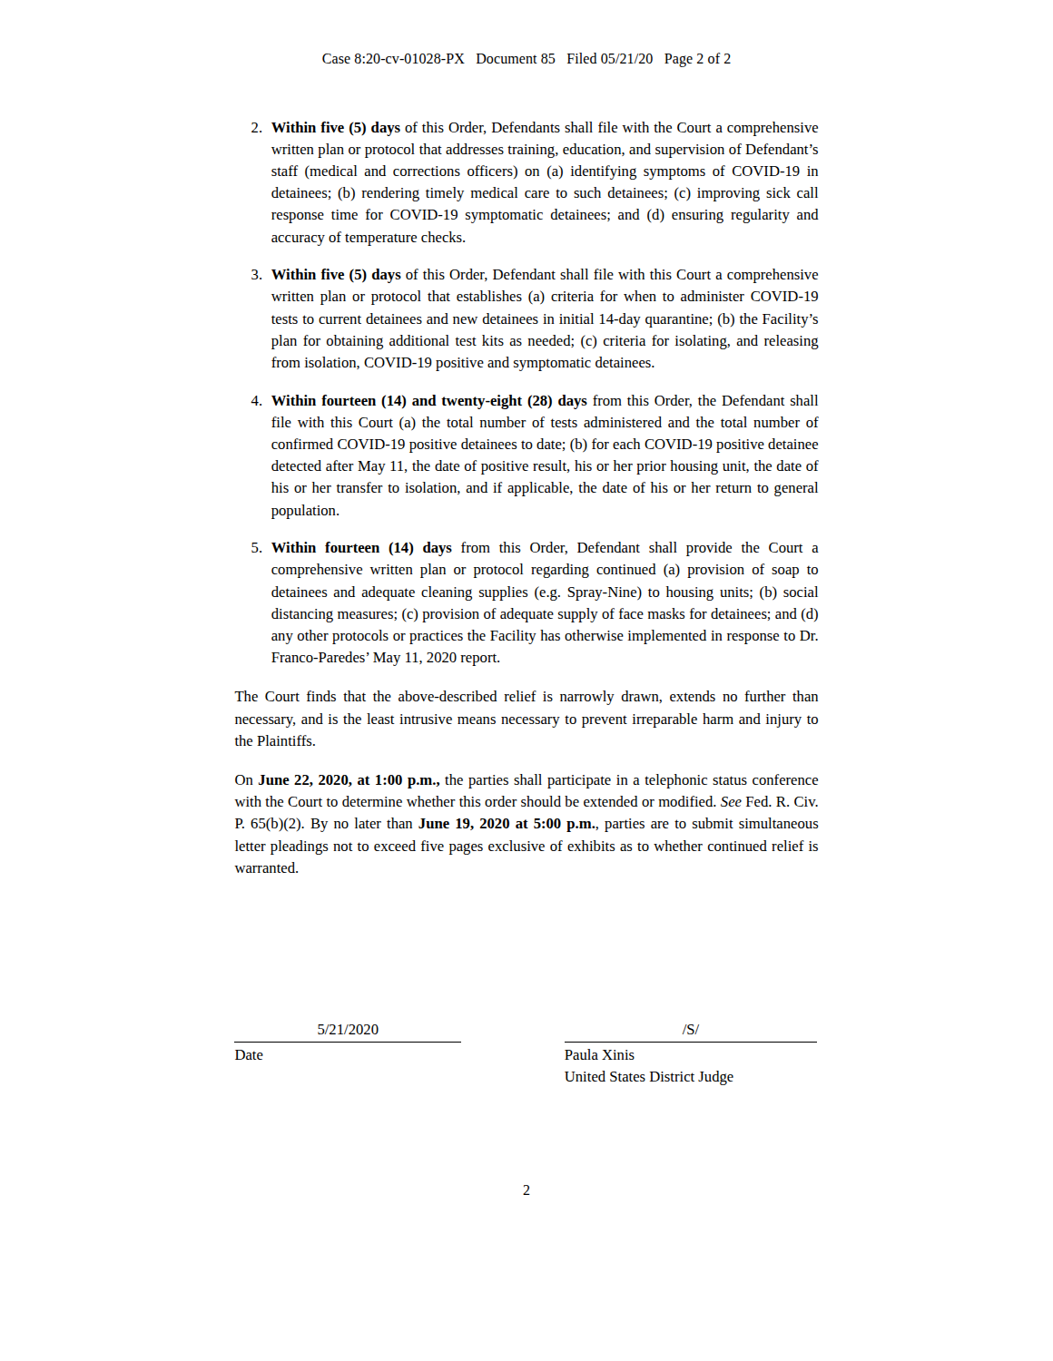Case 8:20-cv-01028-PX Document 85 Filed 05/21/20 Page 2 of 2
2. Within five (5) days of this Order, Defendants shall file with the Court a comprehensive written plan or protocol that addresses training, education, and supervision of Defendant’s staff (medical and corrections officers) on (a) identifying symptoms of COVID-19 in detainees; (b) rendering timely medical care to such detainees; (c) improving sick call response time for COVID-19 symptomatic detainees; and (d) ensuring regularity and accuracy of temperature checks.
3. Within five (5) days of this Order, Defendant shall file with this Court a comprehensive written plan or protocol that establishes (a) criteria for when to administer COVID-19 tests to current detainees and new detainees in initial 14-day quarantine; (b) the Facility’s plan for obtaining additional test kits as needed; (c) criteria for isolating, and releasing from isolation, COVID-19 positive and symptomatic detainees.
4. Within fourteen (14) and twenty-eight (28) days from this Order, the Defendant shall file with this Court (a) the total number of tests administered and the total number of confirmed COVID-19 positive detainees to date; (b) for each COVID-19 positive detainee detected after May 11, the date of positive result, his or her prior housing unit, the date of his or her transfer to isolation, and if applicable, the date of his or her return to general population.
5. Within fourteen (14) days from this Order, Defendant shall provide the Court a comprehensive written plan or protocol regarding continued (a) provision of soap to detainees and adequate cleaning supplies (e.g. Spray-Nine) to housing units; (b) social distancing measures; (c) provision of adequate supply of face masks for detainees; and (d) any other protocols or practices the Facility has otherwise implemented in response to Dr. Franco-Paredes’ May 11, 2020 report.
The Court finds that the above-described relief is narrowly drawn, extends no further than necessary, and is the least intrusive means necessary to prevent irreparable harm and injury to the Plaintiffs.
On June 22, 2020, at 1:00 p.m., the parties shall participate in a telephonic status conference with the Court to determine whether this order should be extended or modified. See Fed. R. Civ. P. 65(b)(2). By no later than June 19, 2020 at 5:00 p.m., parties are to submit simultaneous letter pleadings not to exceed five pages exclusive of exhibits as to whether continued relief is warranted.
5/21/2020
Date
/S/
Paula Xinis
United States District Judge
2